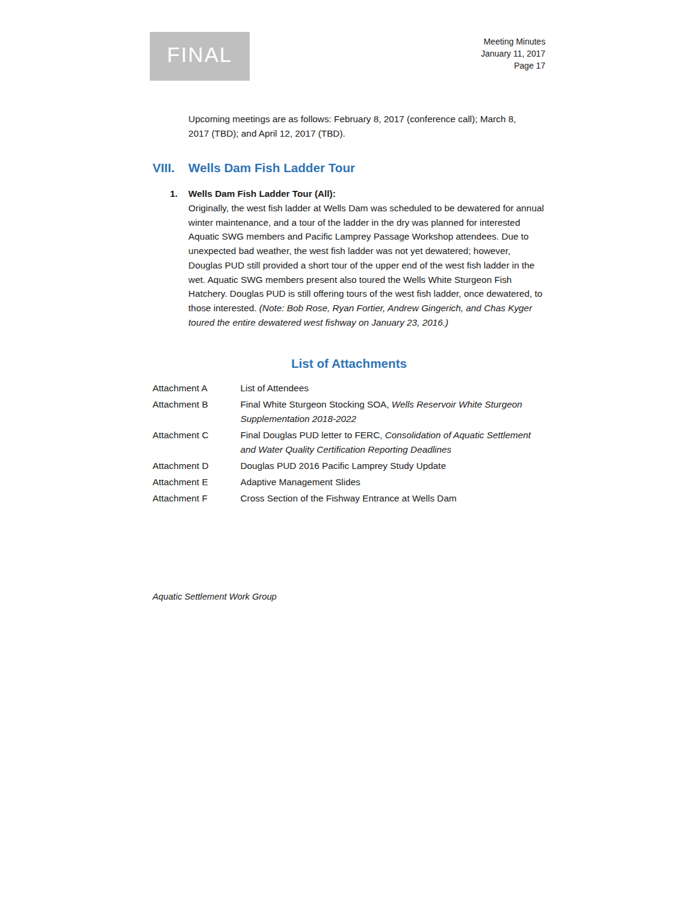FINAL
Meeting Minutes
January 11, 2017
Page 17
Upcoming meetings are as follows: February 8, 2017 (conference call); March 8, 2017 (TBD); and April 12, 2017 (TBD).
VIII. Wells Dam Fish Ladder Tour
1.
Wells Dam Fish Ladder Tour (All):
Originally, the west fish ladder at Wells Dam was scheduled to be dewatered for annual winter maintenance, and a tour of the ladder in the dry was planned for interested Aquatic SWG members and Pacific Lamprey Passage Workshop attendees. Due to unexpected bad weather, the west fish ladder was not yet dewatered; however, Douglas PUD still provided a short tour of the upper end of the west fish ladder in the wet. Aquatic SWG members present also toured the Wells White Sturgeon Fish Hatchery. Douglas PUD is still offering tours of the west fish ladder, once dewatered, to those interested. (Note: Bob Rose, Ryan Fortier, Andrew Gingerich, and Chas Kyger toured the entire dewatered west fishway on January 23, 2016.)
List of Attachments
| Attachment A | List of Attendees |
| Attachment B | Final White Sturgeon Stocking SOA, Wells Reservoir White Sturgeon Supplementation 2018-2022 |
| Attachment C | Final Douglas PUD letter to FERC, Consolidation of Aquatic Settlement and Water Quality Certification Reporting Deadlines |
| Attachment D | Douglas PUD 2016 Pacific Lamprey Study Update |
| Attachment E | Adaptive Management Slides |
| Attachment F | Cross Section of the Fishway Entrance at Wells Dam |
Aquatic Settlement Work Group